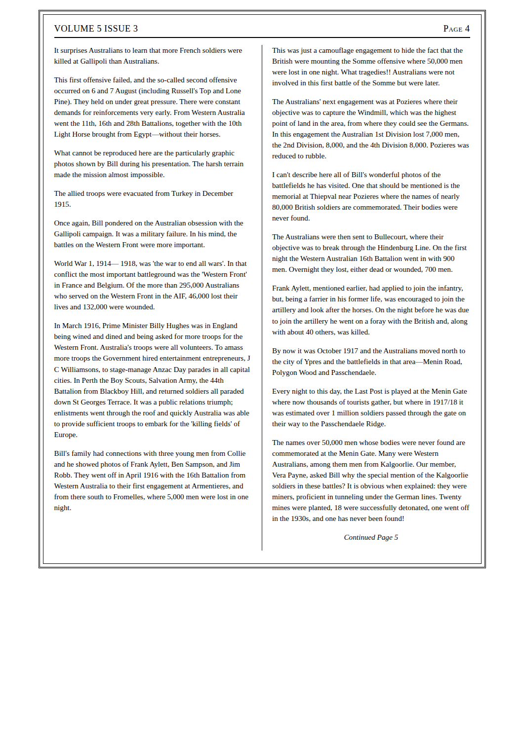Volume 5 Issue 3 Page 4
It surprises Australians to learn that more French soldiers were killed at Gallipoli than Australians.
This first offensive failed, and the so-called second offensive occurred on 6 and 7 August (including Russell's Top and Lone Pine). They held on under great pressure. There were constant demands for reinforcements very early. From Western Australia went the 11th, 16th and 28th Battalions, together with the 10th Light Horse brought from Egypt—without their horses.
What cannot be reproduced here are the particularly graphic photos shown by Bill during his presentation. The harsh terrain made the mission almost impossible.
The allied troops were evacuated from Turkey in December 1915.
Once again, Bill pondered on the Australian obsession with the Gallipoli campaign. It was a military failure. In his mind, the battles on the Western Front were more important.
World War 1, 1914— 1918, was 'the war to end all wars'. In that conflict the most important battleground was the 'Western Front' in France and Belgium. Of the more than 295,000 Australians who served on the Western Front in the AIF, 46,000 lost their lives and 132,000 were wounded.
In March 1916, Prime Minister Billy Hughes was in England being wined and dined and being asked for more troops for the Western Front. Australia's troops were all volunteers. To amass more troops the Government hired entertainment entrepreneurs, J C Williamsons, to stage-manage Anzac Day parades in all capital cities. In Perth the Boy Scouts, Salvation Army, the 44th Battalion from Blackboy Hill, and returned soldiers all paraded down St Georges Terrace. It was a public relations triumph; enlistments went through the roof and quickly Australia was able to provide sufficient troops to embark for the 'killing fields' of Europe.
Bill's family had connections with three young men from Collie and he showed photos of Frank Aylett, Ben Sampson, and Jim Robb. They went off in April 1916 with the 16th Battalion from Western Australia to their first engagement at Armentieres, and from there south to Fromelles, where 5,000 men were lost in one night.
This was just a camouflage engagement to hide the fact that the British were mounting the Somme offensive where 50,000 men were lost in one night. What tragedies!! Australians were not involved in this first battle of the Somme but were later.
The Australians' next engagement was at Pozieres where their objective was to capture the Windmill, which was the highest point of land in the area, from where they could see the Germans. In this engagement the Australian 1st Division lost 7,000 men, the 2nd Division, 8,000, and the 4th Division 8,000. Pozieres was reduced to rubble.
I can't describe here all of Bill's wonderful photos of the battlefields he has visited. One that should be mentioned is the memorial at Thiepval near Pozieres where the names of nearly 80,000 British soldiers are commemorated. Their bodies were never found.
The Australians were then sent to Bullecourt, where their objective was to break through the Hindenburg Line. On the first night the Western Australian 16th Battalion went in with 900 men. Overnight they lost, either dead or wounded, 700 men.
Frank Aylett, mentioned earlier, had applied to join the infantry, but, being a farrier in his former life, was encouraged to join the artillery and look after the horses. On the night before he was due to join the artillery he went on a foray with the British and, along with about 40 others, was killed.
By now it was October 1917 and the Australians moved north to the city of Ypres and the battlefields in that area—Menin Road, Polygon Wood and Passchendaele.
Every night to this day, the Last Post is played at the Menin Gate where now thousands of tourists gather, but where in 1917/18 it was estimated over 1 million soldiers passed through the gate on their way to the Passchendaele Ridge.
The names over 50,000 men whose bodies were never found are commemorated at the Menin Gate. Many were Western Australians, among them men from Kalgoorlie. Our member, Vera Payne, asked Bill why the special mention of the Kalgoorlie soldiers in these battles? It is obvious when explained: they were miners, proficient in tunneling under the German lines. Twenty mines were planted, 18 were successfully detonated, one went off in the 1930s, and one has never been found!
Continued Page 5